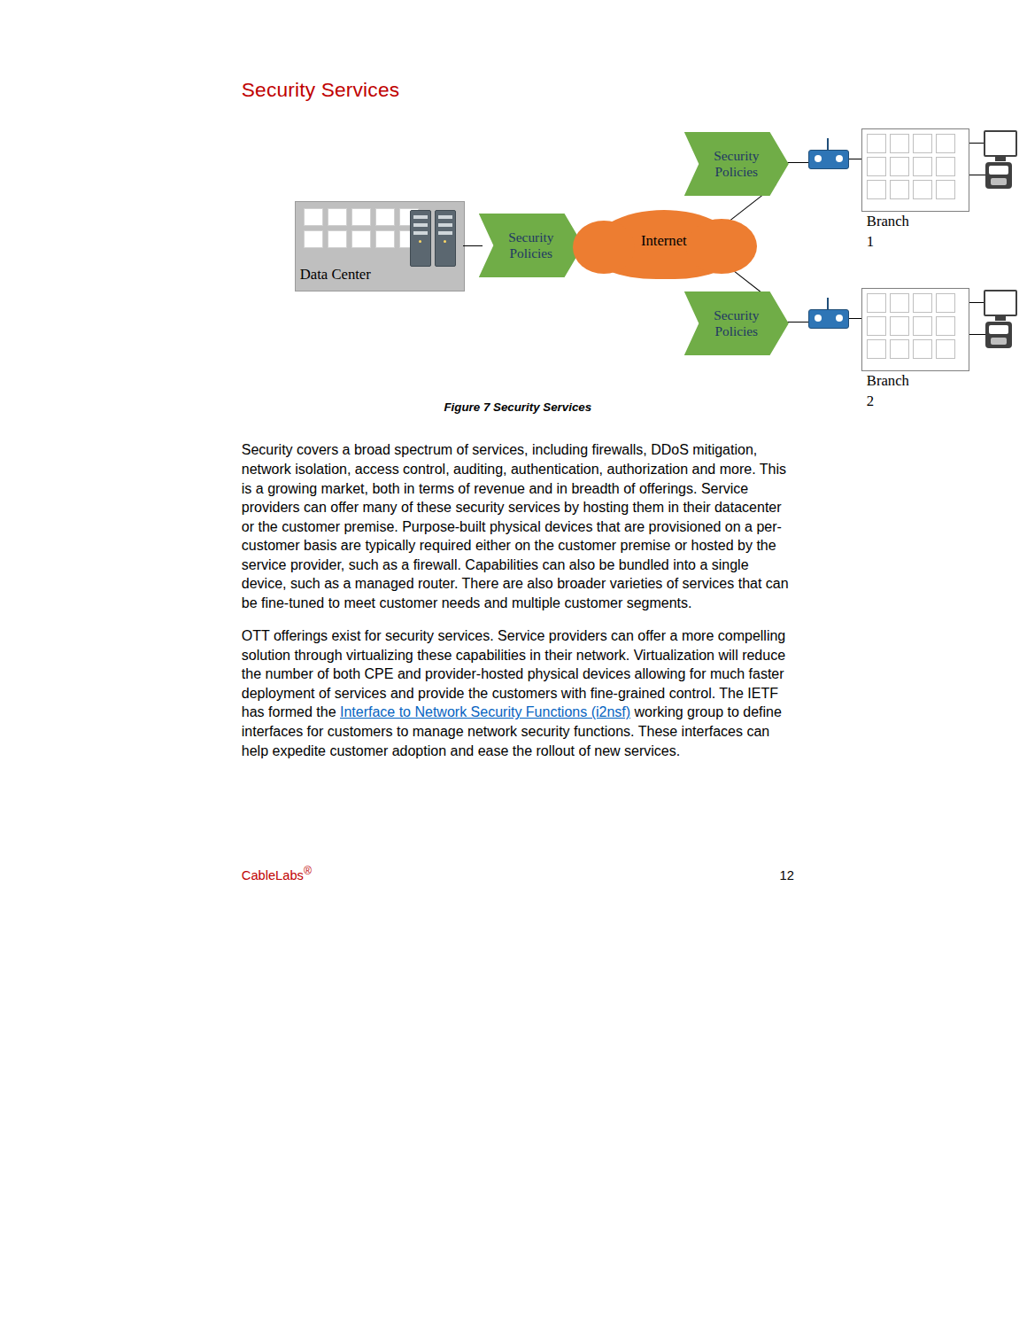Security Services
Data Center
Security
Policies
Security
Policies
Security
Policies
Internet
Branch 1
Branch 2
Figure 7 Security Services
Security covers a broad spectrum of services, including firewalls, DDoS mitigation, network isolation, access control, auditing, authentication, authorization and more. This is a growing market, both in terms of revenue and in breadth of offerings. Service providers can offer many of these security services by hosting them in their datacenter or the customer premise. Purpose-built physical devices that are provisioned on a per-customer basis are typically required either on the customer premise or hosted by the service provider, such as a firewall. Capabilities can also be bundled into a single device, such as a managed router. There are also broader varieties of services that can be fine-tuned to meet customer needs and multiple customer segments.
OTT offerings exist for security services. Service providers can offer a more compelling solution through virtualizing these capabilities in their network. Virtualization will reduce the number of both CPE and provider-hosted physical devices allowing for much faster deployment of services and provide the customers with fine-grained control. The IETF has formed the Interface to Network Security Functions (i2nsf) working group to define interfaces for customers to manage network security functions. These interfaces can help expedite customer adoption and ease the rollout of new services.
CableLabs®
12